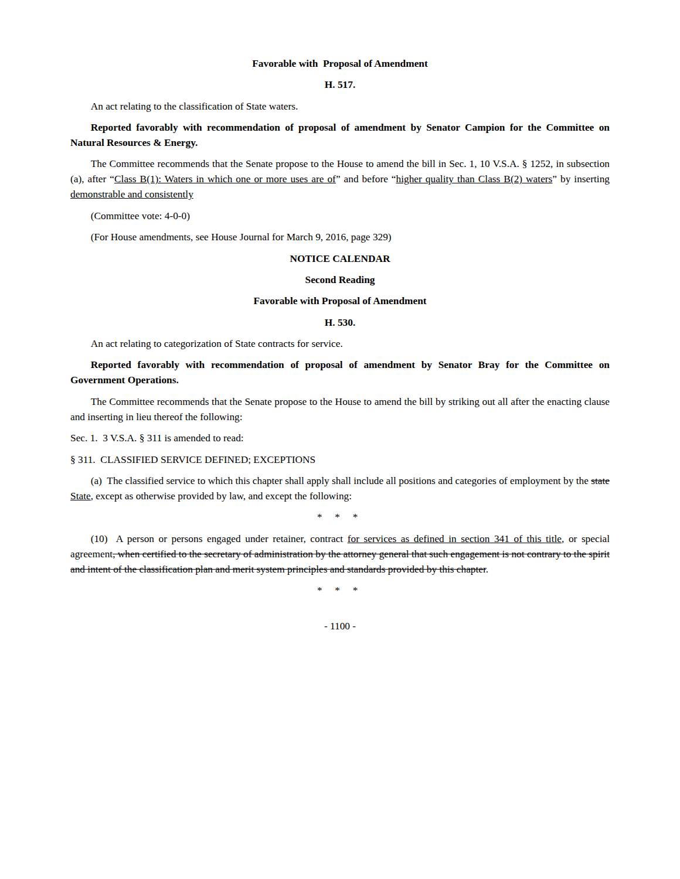Favorable with Proposal of Amendment
H. 517.
An act relating to the classification of State waters.
Reported favorably with recommendation of proposal of amendment by Senator Campion for the Committee on Natural Resources & Energy.
The Committee recommends that the Senate propose to the House to amend the bill in Sec. 1, 10 V.S.A. § 1252, in subsection (a), after “Class B(1): Waters in which one or more uses are of” and before “higher quality than Class B(2) waters” by inserting demonstrable and consistently
(Committee vote: 4-0-0)
(For House amendments, see House Journal for March 9, 2016, page 329)
NOTICE CALENDAR
Second Reading
Favorable with Proposal of Amendment
H. 530.
An act relating to categorization of State contracts for service.
Reported favorably with recommendation of proposal of amendment by Senator Bray for the Committee on Government Operations.
The Committee recommends that the Senate propose to the House to amend the bill by striking out all after the enacting clause and inserting in lieu thereof the following:
Sec. 1. 3 V.S.A. § 311 is amended to read:
§ 311. CLASSIFIED SERVICE DEFINED; EXCEPTIONS
(a) The classified service to which this chapter shall apply shall include all positions and categories of employment by the state State, except as otherwise provided by law, and except the following:
* * *
(10) A person or persons engaged under retainer, contract for services as defined in section 341 of this title, or special agreement, when certified to the secretary of administration by the attorney general that such engagement is not contrary to the spirit and intent of the classification plan and merit system principles and standards provided by this chapter.
* * *
- 1100 -